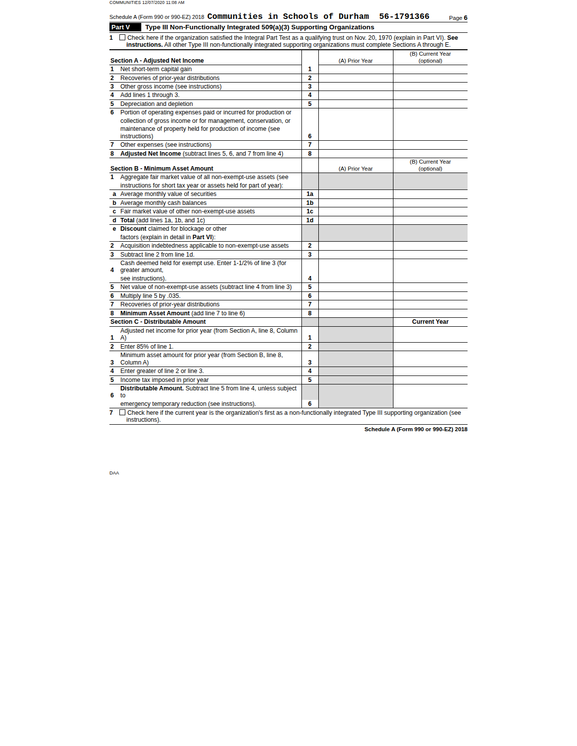COMMUNITIES 12/07/2020 11:08 AM
Schedule A (Form 990 or 990-EZ) 2018Communities in Schools of Durham 56-1791366
Page 6
Part V
Type III Non-Functionally Integrated 509(a)(3) Supporting Organizations
1
Check here if the organization satisfied the Integral Part Test as a qualifying trust on Nov. 20, 1970 (explain in Part VI). See
instructions. All other Type III non-functionally integrated supporting organizations must complete Sections A through E.
| Section A - Adjusted Net Income | | (A) Prior Year | (B) Current Year (optional) |
| 1 | Net short-term capital gain | 1 | | |
| 2 | Recoveries of prior-year distributions | 2 | | |
| 3 | Other gross income (see instructions) | 3 | | |
| 4 | Add lines 1 through 3. | 4 | | |
| 5 | Depreciation and depletion | 5 | | |
| 6 | Portion of operating expenses paid or incurred for production or | | | |
| | collection of gross income or for management, conservation, or | | | |
| | maintenance of property held for production of income (see instructions) | 6 | | |
| 7 | Other expenses (see instructions) | 7 | | |
| 8 | Adjusted Net Income (subtract lines 5, 6, and 7 from line 4) | 8 | | |
| Section B - Minimum Asset Amount | | (A) Prior Year | (B) Current Year (optional) |
| 1 | Aggregate fair market value of all non-exempt-use assets (see | | | |
| | instructions for short tax year or assets held for part of year): | | | |
| a | Average monthly value of securities | 1a | | |
| b | Average monthly cash balances | 1b | | |
| c | Fair market value of other non-exempt-use assets | 1c | | |
| d | Total (add lines 1a, 1b, and 1c) | 1d | | |
| e | Discount claimed for blockage or other | | | |
| | factors (explain in detail in Part VI ): | | | |
| 2 | Acquisition indebtedness applicable to non-exempt-use assets | 2 | | |
| 3 | Subtract line 2 from line 1d. | 3 | | |
| 4 | Cash deemed held for exempt use. Enter 1-1/2% of line 3 (for greater amount, | | | |
| | see instructions). | 4 | | |
| 5 | Net value of non-exempt-use assets (subtract line 4 from line 3) | 5 | | |
| 6 | Multiply line 5 by .035. | 6 | | |
| 7 | Recoveries of prior-year distributions | 7 | | |
| 8 | Minimum Asset Amount (add line 7 to line 6) | 8 | | |
| Section C - Distributable Amount | | | Current Year |
| 1 | Adjusted net income for prior year (from Section A, line 8, Column A) | 1 | | |
| 2 | Enter 85% of line 1. | 2 | | |
| 3 | Minimum asset amount for prior year (from Section B, line 8, Column A) | 3 | | |
| 4 | Enter greater of line 2 or line 3. | 4 | | |
| 5 | Income tax imposed in prior year | 5 | | |
| 6 | Distributable Amount. Subtract line 5 from line 4, unless subject to | | | |
| | emergency temporary reduction (see instructions). | 6 | | |
7
Check here if the current year is the organization's first as a non-functionally integrated Type III supporting organization (see
instructions).
Schedule A (Form 990 or 990-EZ) 2018
DAA